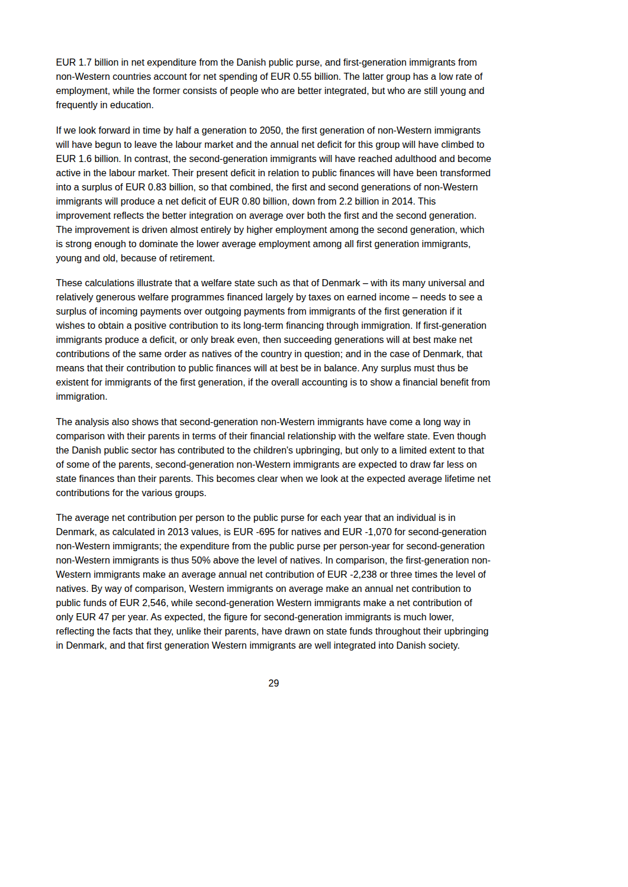EUR 1.7 billion in net expenditure from the Danish public purse, and first-generation immigrants from non-Western countries account for net spending of EUR 0.55 billion. The latter group has a low rate of employment, while the former consists of people who are better integrated, but who are still young and frequently in education.
If we look forward in time by half a generation to 2050, the first generation of non-Western immigrants will have begun to leave the labour market and the annual net deficit for this group will have climbed to EUR 1.6 billion. In contrast, the second-generation immigrants will have reached adulthood and become active in the labour market. Their present deficit in relation to public finances will have been transformed into a surplus of EUR 0.83 billion, so that combined, the first and second generations of non-Western immigrants will produce a net deficit of EUR 0.80 billion, down from 2.2 billion in 2014. This improvement reflects the better integration on average over both the first and the second generation. The improvement is driven almost entirely by higher employment among the second generation, which is strong enough to dominate the lower average employment among all first generation immigrants, young and old, because of retirement.
These calculations illustrate that a welfare state such as that of Denmark – with its many universal and relatively generous welfare programmes financed largely by taxes on earned income – needs to see a surplus of incoming payments over outgoing payments from immigrants of the first generation if it wishes to obtain a positive contribution to its long-term financing through immigration. If first-generation immigrants produce a deficit, or only break even, then succeeding generations will at best make net contributions of the same order as natives of the country in question; and in the case of Denmark, that means that their contribution to public finances will at best be in balance. Any surplus must thus be existent for immigrants of the first generation, if the overall accounting is to show a financial benefit from immigration.
The analysis also shows that second-generation non-Western immigrants have come a long way in comparison with their parents in terms of their financial relationship with the welfare state. Even though the Danish public sector has contributed to the children's upbringing, but only to a limited extent to that of some of the parents, second-generation non-Western immigrants are expected to draw far less on state finances than their parents. This becomes clear when we look at the expected average lifetime net contributions for the various groups.
The average net contribution per person to the public purse for each year that an individual is in Denmark, as calculated in 2013 values, is EUR -695 for natives and EUR -1,070 for second-generation non-Western immigrants; the expenditure from the public purse per person-year for second-generation non-Western immigrants is thus 50% above the level of natives. In comparison, the first-generation non-Western immigrants make an average annual net contribution of EUR -2,238 or three times the level of natives. By way of comparison, Western immigrants on average make an annual net contribution to public funds of EUR 2,546, while second-generation Western immigrants make a net contribution of only EUR 47 per year. As expected, the figure for second-generation immigrants is much lower, reflecting the facts that they, unlike their parents, have drawn on state funds throughout their upbringing in Denmark, and that first generation Western immigrants are well integrated into Danish society.
29